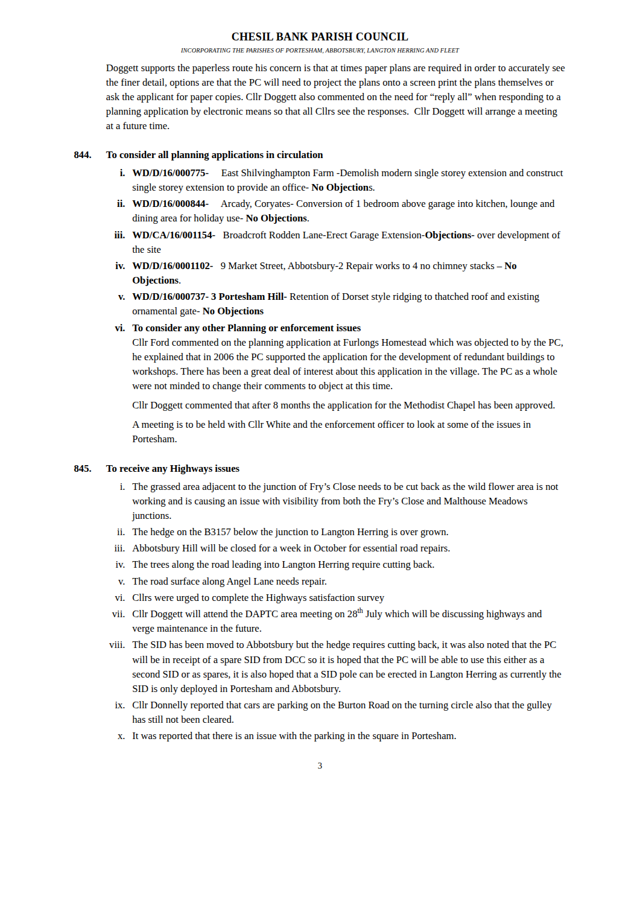CHESIL BANK PARISH COUNCIL
INCORPORATING THE PARISHES OF PORTESHAM, ABBOTSBURY, LANGTON HERRING AND FLEET
Doggett supports the paperless route his concern is that at times paper plans are required in order to accurately see the finer detail, options are that the PC will need to project the plans onto a screen print the plans themselves or ask the applicant for paper copies. Cllr Doggett also commented on the need for “reply all” when responding to a planning application by electronic means so that all Cllrs see the responses. Cllr Doggett will arrange a meeting at a future time.
844.
To consider all planning applications in circulation
i. WD/D/16/000775- East Shilvinghampton Farm -Demolish modern single storey extension and construct single storey extension to provide an office- No Objections.
ii. WD/D/16/000844- Arcady, Coryates- Conversion of 1 bedroom above garage into kitchen, lounge and dining area for holiday use- No Objections.
iii. WD/CA/16/001154- Broadcroft Rodden Lane-Erect Garage Extension-Objections- over development of the site
iv. WD/D/16/0001102- 9 Market Street, Abbotsbury-2 Repair works to 4 no chimney stacks – No Objections.
v. WD/D/16/000737- 3 Portesham Hill- Retention of Dorset style ridging to thatched roof and existing ornamental gate- No Objections
vi. To consider any other Planning or enforcement issues
Cllr Ford commented on the planning application at Furlongs Homestead which was objected to by the PC, he explained that in 2006 the PC supported the application for the development of redundant buildings to workshops. There has been a great deal of interest about this application in the village. The PC as a whole were not minded to change their comments to object at this time.
Cllr Doggett commented that after 8 months the application for the Methodist Chapel has been approved.
A meeting is to be held with Cllr White and the enforcement officer to look at some of the issues in Portesham.
845.
To receive any Highways issues
i. The grassed area adjacent to the junction of Fry’s Close needs to be cut back as the wild flower area is not working and is causing an issue with visibility from both the Fry’s Close and Malthouse Meadows junctions.
ii. The hedge on the B3157 below the junction to Langton Herring is over grown.
iii. Abbotsbury Hill will be closed for a week in October for essential road repairs.
iv. The trees along the road leading into Langton Herring require cutting back.
v. The road surface along Angel Lane needs repair.
vi. Cllrs were urged to complete the Highways satisfaction survey
vii. Cllr Doggett will attend the DAPTC area meeting on 28th July which will be discussing highways and verge maintenance in the future.
viii. The SID has been moved to Abbotsbury but the hedge requires cutting back, it was also noted that the PC will be in receipt of a spare SID from DCC so it is hoped that the PC will be able to use this either as a second SID or as spares, it is also hoped that a SID pole can be erected in Langton Herring as currently the SID is only deployed in Portesham and Abbotsbury.
ix. Cllr Donnelly reported that cars are parking on the Burton Road on the turning circle also that the gulley has still not been cleared.
x. It was reported that there is an issue with the parking in the square in Portesham.
3